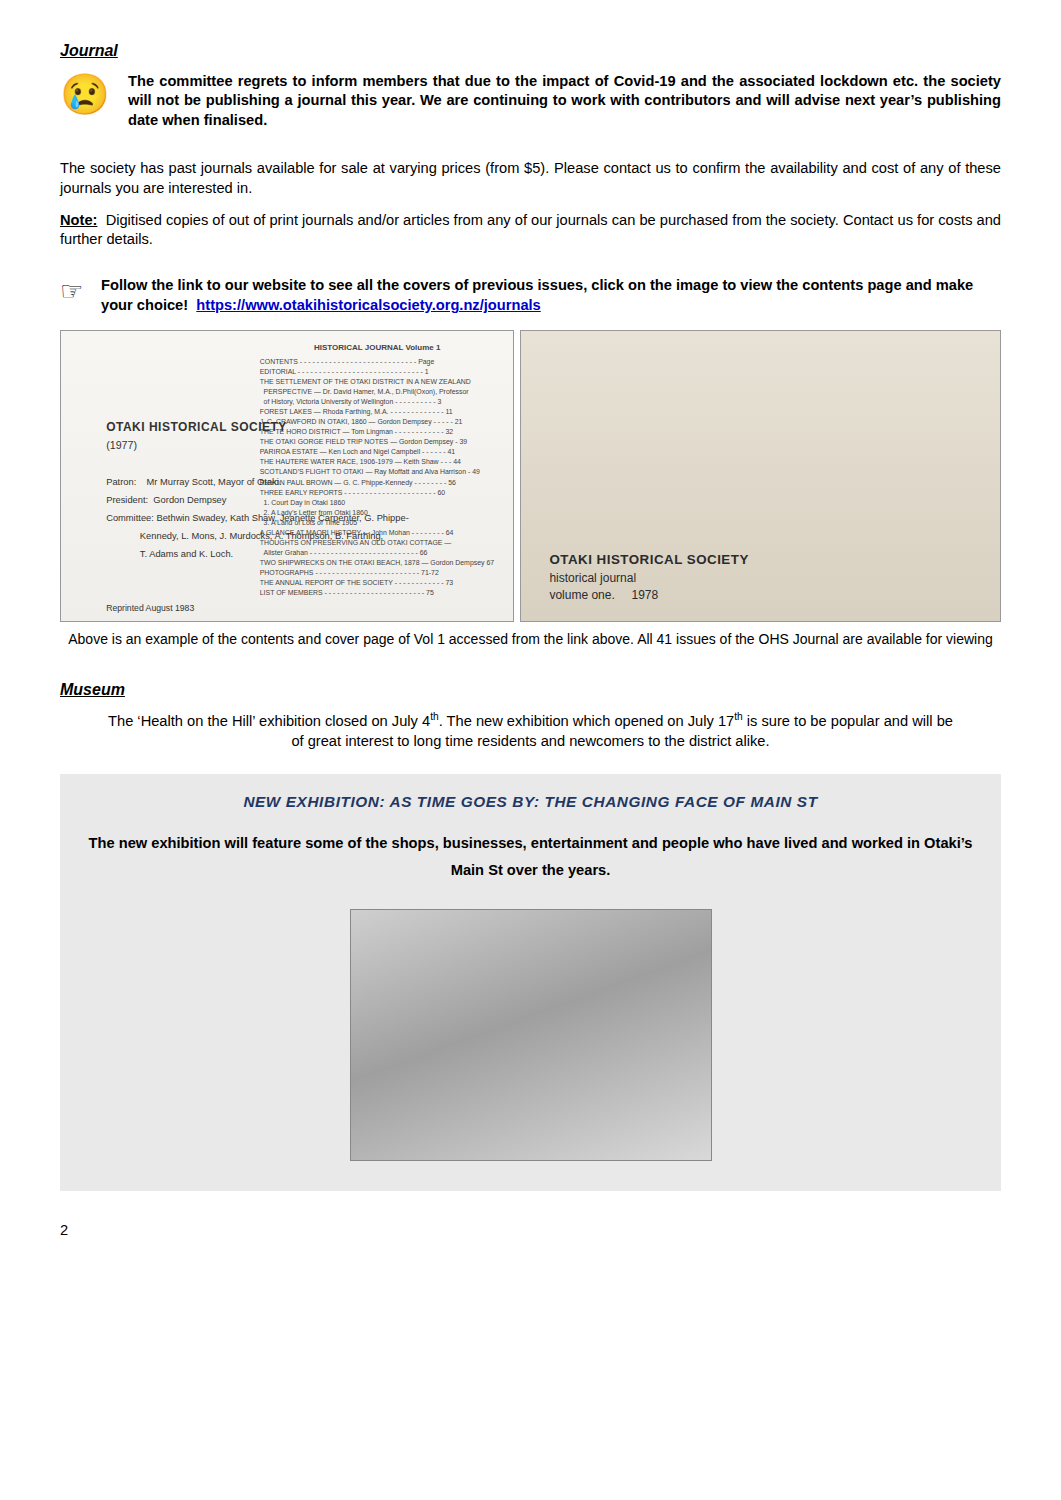Journal
😢
The committee regrets to inform members that due to the impact of Covid-19 and the associated lockdown etc. the society will not be publishing a journal this year. We are continuing to work with contributors and will advise next year’s publishing date when finalised.
The society has past journals available for sale at varying prices (from $5). Please contact us to confirm the availability and cost of any of these journals you are interested in.
Note: Digitised copies of out of print journals and/or articles from any of our journals can be purchased from the society. Contact us for costs and further details.
☞
Follow the link to our website to see all the covers of previous issues, click on the image to view the contents page and make your choice! https://www.otakihistoricalsociety.org.nz/journals
HISTORICAL JOURNAL Volume 1
CONTENTS - - - - - - - - - - - - - - - - - - - - - - - - - - - - Page
EDITORIAL - - - - - - - - - - - - - - - - - - - - - - - - - - - - - - 1
THE SETTLEMENT OF THE OTAKI DISTRICT IN A NEW ZEALAND
PERSPECTIVE — Dr. David Hamer, M.A., D.Phil(Oxon), Professor
of History, Victoria University of Wellington - - - - - - - - - - 3
FOREST LAKES — Rhoda Farthing, M.A. - - - - - - - - - - - - - 11
J. C. CRAWFORD IN OTAKI, 1860 — Gordon Dempsey - - - - - 21
THE TE HORO DISTRICT — Tom Lingman - - - - - - - - - - - - 32
THE OTAKI GORGE FIELD TRIP NOTES — Gordon Dempsey - 39
PARIROA ESTATE — Ken Loch and Nigel Campbell - - - - - - 41
THE HAUTERE WATER RACE, 1906-1979 — Keith Shaw - - - 44
SCOTLAND’S FLIGHT TO OTAKI — Ray Moffatt and Alva Harrison - 49
RHYON PAUL BROWN — G. C. Phippe-Kennedy - - - - - - - - 56
THREE EARLY REPORTS - - - - - - - - - - - - - - - - - - - - - - 60
1. Court Day in Otaki 1860
2. A Lady’s Letter from Otaki 1860
3. A Land of Lots of Time 1905
A GLANCE AT MAORI HISTORY — John Mohan - - - - - - - - 64
THOUGHTS ON PRESERVING AN OLD OTAKI COTTAGE —
Alister Grahan - - - - - - - - - - - - - - - - - - - - - - - - - - 66
TWO SHIPWRECKS ON THE OTAKI BEACH, 1878 — Gordon Dempsey 67
PHOTOGRAPHS - - - - - - - - - - - - - - - - - - - - - - - - - 71-72
THE ANNUAL REPORT OF THE SOCIETY - - - - - - - - - - - - 73
LIST OF MEMBERS - - - - - - - - - - - - - - - - - - - - - - - - 75
OTAKI HISTORICAL SOCIETY
(1977)
Patron: Mr Murray Scott, Mayor of Otaki.
President: Gordon Dempsey
Committee: Bethwin Swadey, Kath Shaw, Jeanette Carpenter, G. Phippe-
Kennedy, L. Mons, J. Murdocks, A. Thompson, B. Farthing,
T. Adams and K. Loch.
Reprinted August 1983
OTAKI HISTORICAL SOCIETY
historical journal
volume one. 1978
Above is an example of the contents and cover page of Vol 1 accessed from the link above. All 41 issues of the OHS Journal are available for viewing
Museum
The ‘Health on the Hill’ exhibition closed on July 4th. The new exhibition which opened on July 17th is sure to be popular and will be of great interest to long time residents and newcomers to the district alike.
NEW EXHIBITION: AS TIME GOES BY: THE CHANGING FACE OF MAIN ST
The new exhibition will feature some of the shops, businesses, entertainment and people who have lived and worked in Otaki’s Main St over the years.
2